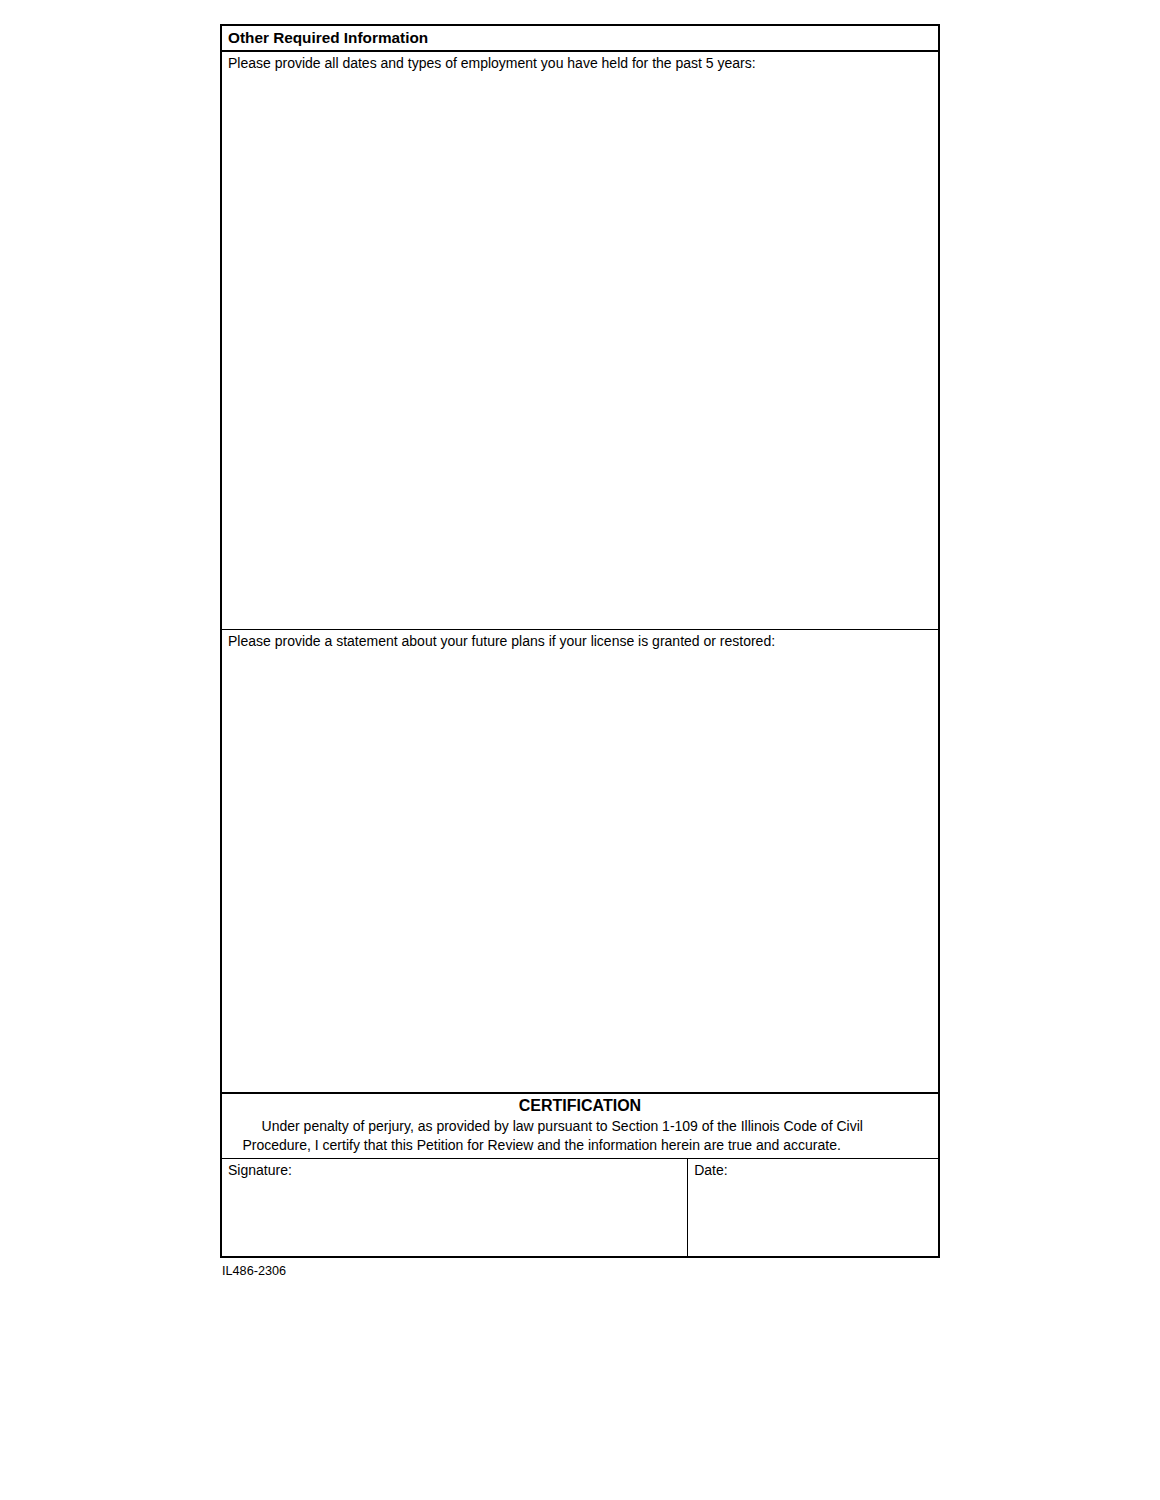| Other Required Information |
| Please provide all dates and types of employment you have held for the past 5 years: |
| Please provide a statement about your future plans if your license is granted or restored: |
| CERTIFICATION Under penalty of perjury, as provided by law pursuant to Section 1-109 of the Illinois Code of Civil Procedure, I certify that this Petition for Review and the information herein are true and accurate. |
| Signature: | Date: |
IL486-2306